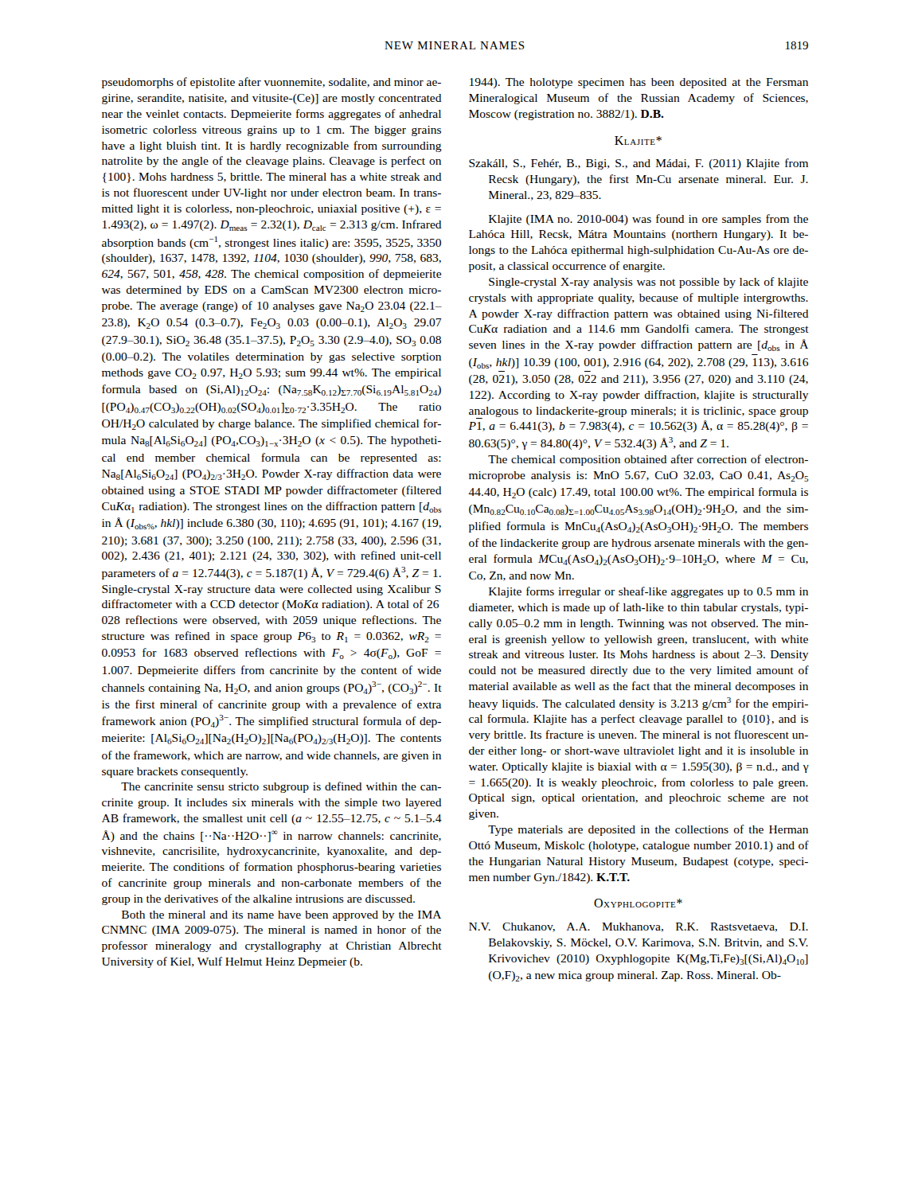New Mineral Names 1819
pseudomorphs of epistolite after vuonnemite, sodalite, and minor aegirine, serandite, natisite, and vitusite-(Ce)] are mostly concentrated near the veinlet contacts. Depmeierite forms aggregates of anhedral isometric colorless vitreous grains up to 1 cm. The bigger grains have a light bluish tint. It is hardly recognizable from surrounding natrolite by the angle of the cleavage plains. Cleavage is perfect on {100}. Mohs hardness 5, brittle. The mineral has a white streak and is not fluorescent under UV-light nor under electron beam. In transmitted light it is colorless, non-pleochroic, uniaxial positive (+), ε = 1.493(2), ω = 1.497(2). Dmeas = 2.32(1), Dcalc = 2.313 g/cm. Infrared absorption bands (cm−1, strongest lines italic) are: 3595, 3525, 3350 (shoulder), 1637, 1478, 1392, 1104, 1030 (shoulder), 990, 758, 683, 624, 567, 501, 458, 428. The chemical composition of depmeierite was determined by EDS on a CamScan MV2300 electron microprobe. The average (range) of 10 analyses gave Na2O 23.04 (22.1–23.8), K2O 0.54 (0.3–0.7), Fe2O3 0.03 (0.00–0.1), Al2O3 29.07 (27.9–30.1), SiO2 36.48 (35.1–37.5), P2O5 3.30 (2.9–4.0), SO3 0.08 (0.00–0.2). The volatiles determination by gas selective sorption methods gave CO2 0.97, H2O 5.93; sum 99.44 wt%. The empirical formula based on (Si,Al)12O24: (Na7.58K0.12)Σ7.70(Si6.19Al5.81O24)[(PO4)0.47(CO3)0.22(OH)0.02(SO4)0.01]Σ0·72·3.35H2O. The ratio OH/H2O calculated by charge balance. The simplified chemical formula Na8[Al6Si6O24] (PO4,CO3)1−x·3H2O (x < 0.5). The hypothetical end member chemical formula can be represented as: Na8[Al6Si6O24] (PO4)2/3·3H2O. Powder X-ray diffraction data were obtained using a STOE STADI MP powder diffractometer (filtered CuKα1 radiation). The strongest lines on the diffraction pattern [dobs in Å (Iobs%, hkl)] include 6.380 (30, 110); 4.695 (91, 101); 4.167 (19, 210); 3.681 (37, 300); 3.250 (100, 211); 2.758 (33, 400), 2.596 (31, 002), 2.436 (21, 401); 2.121 (24, 330, 302), with refined unit-cell parameters of a = 12.744(3), c = 5.187(1) Å, V = 729.4(6) Å3, Z = 1. Single-crystal X-ray structure data were collected using Xcalibur S diffractometer with a CCD detector (MoKα radiation). A total of 26 028 reflections were observed, with 2059 unique reflections. The structure was refined in space group P63 to R1 = 0.0362, wR2 = 0.0953 for 1683 observed reflections with Fo > 4σ(Fo), GoF = 1.007. Depmeierite differs from cancrinite by the content of wide channels containing Na, H2O, and anion groups (PO4)3−, (CO3)2−. It is the first mineral of cancrinite group with a prevalence of extra framework anion (PO4)3−. The simplified structural formula of depmeierite: [Al6Si6O24][Na2(H2O)2][Na6(PO4)2/3(H2O)]. The contents of the framework, which are narrow, and wide channels, are given in square brackets consequently.
The cancrinite sensu stricto subgroup is defined within the cancrinite group. It includes six minerals with the simple two layered AB framework, the smallest unit cell (a ~ 12.55–12.75, c ~ 5.1–5.4 Å) and the chains [··Na··H2O··]∞ in narrow channels: cancrinite, vishnevite, cancrisilite, hydroxycancrinite, kyanoxalite, and depmeierite. The conditions of formation phosphorus-bearing varieties of cancrinite group minerals and non-carbonate members of the group in the derivatives of the alkaline intrusions are discussed.
Both the mineral and its name have been approved by the IMA CNMNC (IMA 2009-075). The mineral is named in honor of the professor mineralogy and crystallography at Christian Albrecht University of Kiel, Wulf Helmut Heinz Depmeier (b.
1944). The holotype specimen has been deposited at the Fersman Mineralogical Museum of the Russian Academy of Sciences, Moscow (registration no. 3882/1). D.B.
Klajite*
Szakáll, S., Fehér, B., Bigi, S., and Mádai, F. (2011) Klajite from Recsk (Hungary), the first Mn-Cu arsenate mineral. Eur. J. Mineral., 23, 829–835.
Klajite (IMA no. 2010-004) was found in ore samples from the Lahóca Hill, Recsk, Mátra Mountains (northern Hungary). It belongs to the Lahóca epithermal high-sulphidation Cu-Au-As ore deposit, a classical occurrence of enargite.
Single-crystal X-ray analysis was not possible by lack of klajite crystals with appropriate quality, because of multiple intergrowths. A powder X-ray diffraction pattern was obtained using Ni-filtered CuKα radiation and a 114.6 mm Gandolfi camera. The strongest seven lines in the X-ray powder diffraction pattern are [dobs in Å (Iobs, hkl)] 10.39 (100, 001), 2.916 (64, 202), 2.708 (29, 113), 3.616 (28, 021), 3.050 (28, 022 and 211), 3.956 (27, 020) and 3.110 (24, 122). According to X-ray powder diffraction, klajite is structurally analogous to lindackerite-group minerals; it is triclinic, space group P 1, a = 6.441(3), b = 7.983(4), c = 10.562(3) Å, α = 85.28(4)°, β = 80.63(5)°, γ = 84.80(4)°, V = 532.4(3) Å3, and Z = 1.
The chemical composition obtained after correction of electron-microprobe analysis is: MnO 5.67, CuO 32.03, CaO 0.41, As2O5 44.40, H2O (calc) 17.49, total 100.00 wt%. The empirical formula is (Mn0.82Cu0.10Ca0.08)Σ=1.00Cu4.05As3.98O14(OH)2·9H2O, and the simplified formula is MnCu4(AsO4)2(AsO3OH)2·9H2O. The members of the lindackerite group are hydrous arsenate minerals with the general formula MCu4(AsO4)2(AsO3OH)2·9–10H2O, where M = Cu, Co, Zn, and now Mn.
Klajite forms irregular or sheaf-like aggregates up to 0.5 mm in diameter, which is made up of lath-like to thin tabular crystals, typically 0.05–0.2 mm in length. Twinning was not observed. The mineral is greenish yellow to yellowish green, translucent, with white streak and vitreous luster. Its Mohs hardness is about 2–3. Density could not be measured directly due to the very limited amount of material available as well as the fact that the mineral decomposes in heavy liquids. The calculated density is 3.213 g/cm3 for the empirical formula. Klajite has a perfect cleavage parallel to {010}, and is very brittle. Its fracture is uneven. The mineral is not fluorescent under either long- or short-wave ultraviolet light and it is insoluble in water. Optically klajite is biaxial with α = 1.595(30), β = n.d., and γ = 1.665(20). It is weakly pleochroic, from colorless to pale green. Optical sign, optical orientation, and pleochroic scheme are not given.
Type materials are deposited in the collections of the Herman Ottó Museum, Miskolc (holotype, catalogue number 2010.1) and of the Hungarian Natural History Museum, Budapest (cotype, specimen number Gyn./1842). K.T.T.
Oxyphlogopite*
N.V. Chukanov, A.A. Mukhanova, R.K. Rastsvetaeva, D.I. Belakovskiy, S. Möckel, O.V. Karimova, S.N. Britvin, and S.V. Krivovichev (2010) Oxyphlogopite K(Mg,Ti,Fe)3[(Si,Al)4O10] (O,F)2, a new mica group mineral. Zap. Ross. Mineral. Ob-